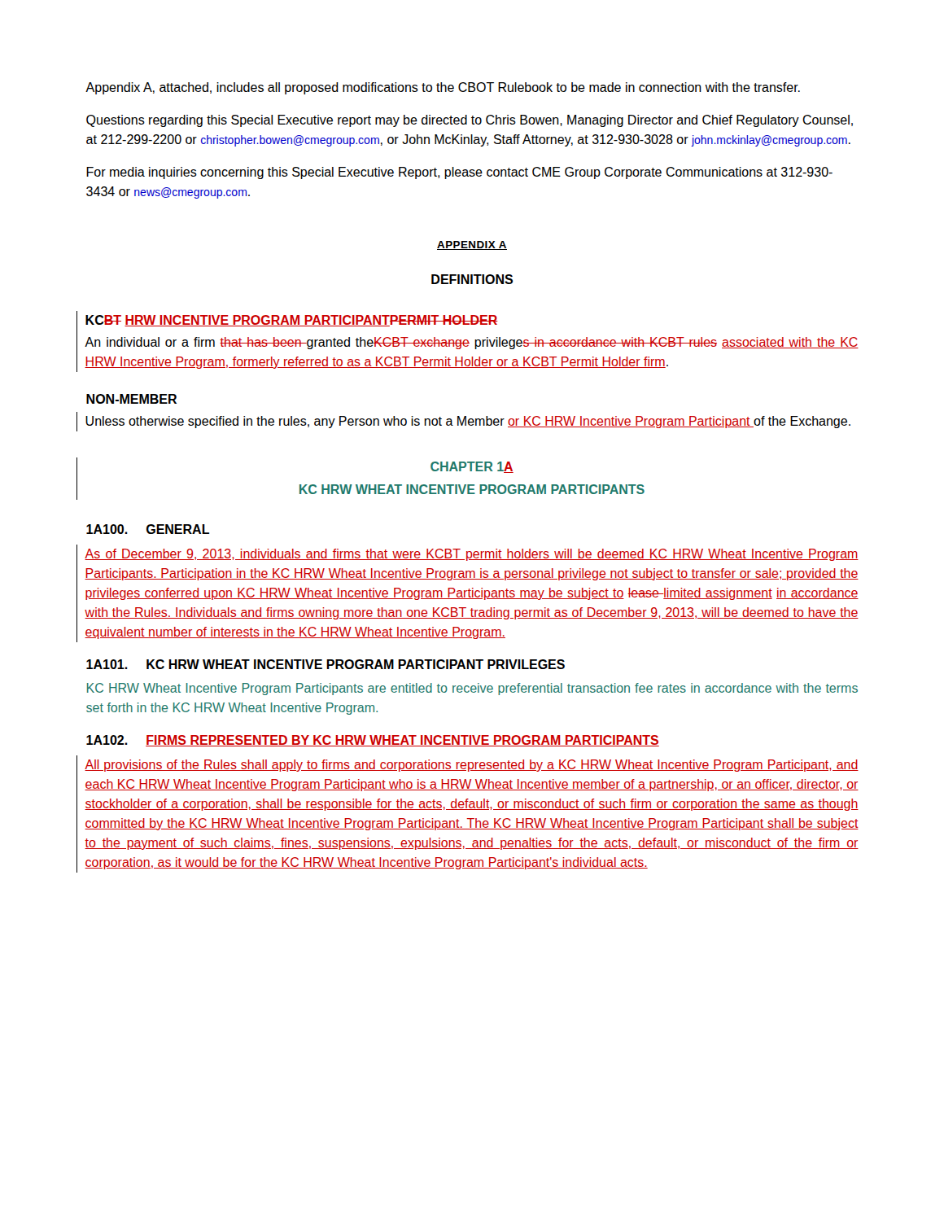Appendix A, attached, includes all proposed modifications to the CBOT Rulebook to be made in connection with the transfer.
Questions regarding this Special Executive report may be directed to Chris Bowen, Managing Director and Chief Regulatory Counsel, at 212-299-2200 or christopher.bowen@cmegroup.com, or John McKinlay, Staff Attorney, at 312-930-3028 or john.mckinlay@cmegroup.com.
For media inquiries concerning this Special Executive Report, please contact CME Group Corporate Communications at 312-930-3434 or news@cmegroup.com.
APPENDIX A
DEFINITIONS
KCBT HRW INCENTIVE PROGRAM PARTICIPANT PERMIT HOLDER
An individual or a firm that has been granted theKCBT exchange privileges in accordance with KCBT rules associated with the KC HRW Incentive Program, formerly referred to as a KCBT Permit Holder or a KCBT Permit Holder firm.
NON-MEMBER
Unless otherwise specified in the rules, any Person who is not a Member or KC HRW Incentive Program Participant of the Exchange.
CHAPTER 1A
KC HRW WHEAT INCENTIVE PROGRAM PARTICIPANTS
1A100. GENERAL
As of December 9, 2013, individuals and firms that were KCBT permit holders will be deemed KC HRW Wheat Incentive Program Participants. Participation in the KC HRW Wheat Incentive Program is a personal privilege not subject to transfer or sale; provided the privileges conferred upon KC HRW Wheat Incentive Program Participants may be subject to lease limited assignment in accordance with the Rules. Individuals and firms owning more than one KCBT trading permit as of December 9, 2013, will be deemed to have the equivalent number of interests in the KC HRW Wheat Incentive Program.
1A101. KC HRW WHEAT INCENTIVE PROGRAM PARTICIPANT PRIVILEGES
KC HRW Wheat Incentive Program Participants are entitled to receive preferential transaction fee rates in accordance with the terms set forth in the KC HRW Wheat Incentive Program.
1A102. FIRMS REPRESENTED BY KC HRW WHEAT INCENTIVE PROGRAM PARTICIPANTS
All provisions of the Rules shall apply to firms and corporations represented by a KC HRW Wheat Incentive Program Participant, and each KC HRW Wheat Incentive Program Participant who is a HRW Wheat Incentive member of a partnership, or an officer, director, or stockholder of a corporation, shall be responsible for the acts, default, or misconduct of such firm or corporation the same as though committed by the KC HRW Wheat Incentive Program Participant. The KC HRW Wheat Incentive Program Participant shall be subject to the payment of such claims, fines, suspensions, expulsions, and penalties for the acts, default, or misconduct of the firm or corporation, as it would be for the KC HRW Wheat Incentive Program Participant's individual acts.